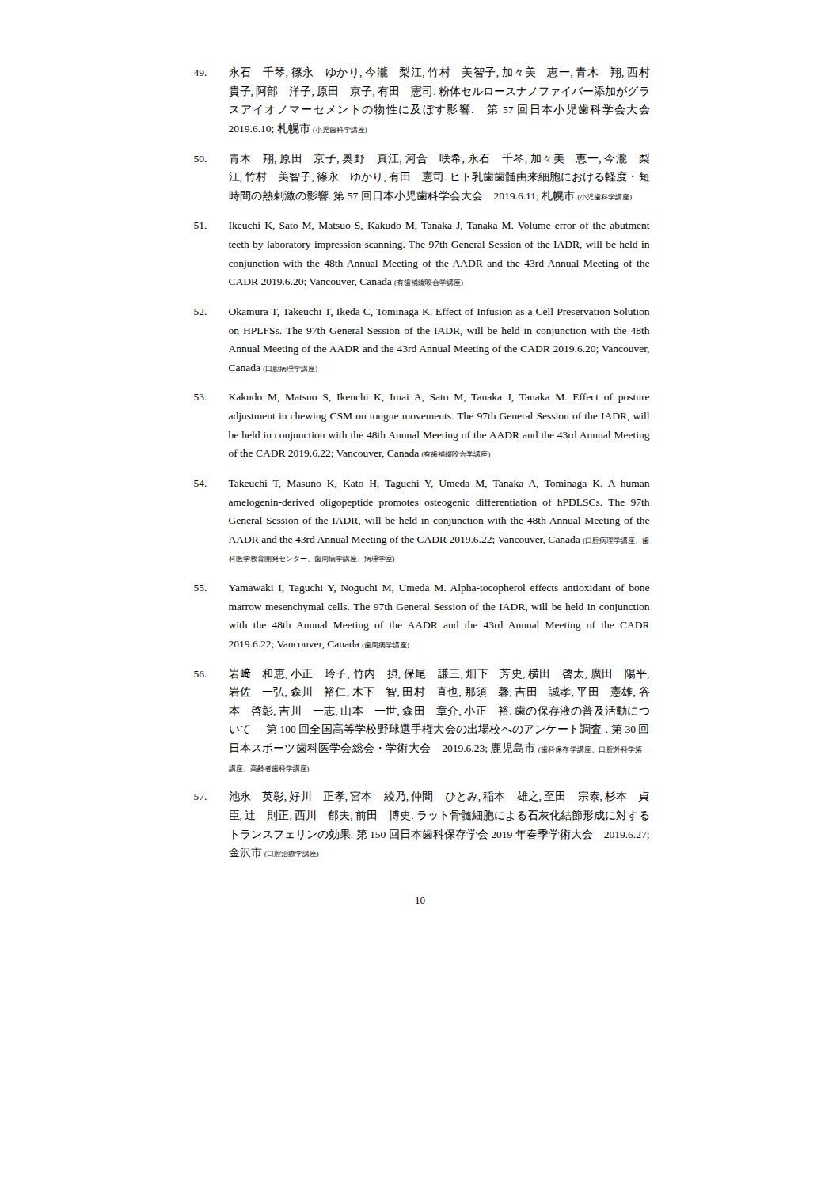49. 永石　千琴, 篠永　ゆかり, 今瀧　梨江, 竹村　美智子, 加々美　恵一, 青木　翔, 西村　貴子, 阿部　洋子, 原田　京子, 有田　憲司. 粉体セルロースナノファイバー添加がグラスアイオノマーセメントの物性に及ぼす影響.　第 57 回日本小児歯科学会大会　2019.6.10; 札幌市 (小児歯科学講座)
50. 青木　翔, 原田　京子, 奥野　真江, 河合　咲希, 永石　千琴, 加々美　恵一, 今瀧　梨江, 竹村　美智子, 篠永　ゆかり, 有田　憲司. ヒト乳歯歯髄由来細胞における軽度・短時間の熱刺激の影響. 第 57 回日本小児歯科学会大会　2019.6.11; 札幌市 (小児歯科学講座)
51. Ikeuchi K, Sato M, Matsuo S, Kakudo M, Tanaka J, Tanaka M. Volume error of the abutment teeth by laboratory impression scanning. The 97th General Session of the IADR, will be held in conjunction with the 48th Annual Meeting of the AADR and the 43rd Annual Meeting of the CADR 2019.6.20; Vancouver, Canada (有歯補綴咬合学講座)
52. Okamura T, Takeuchi T, Ikeda C, Tominaga K. Effect of Infusion as a Cell Preservation Solution on HPLFSs. The 97th General Session of the IADR, will be held in conjunction with the 48th Annual Meeting of the AADR and the 43rd Annual Meeting of the CADR 2019.6.20; Vancouver, Canada (口腔病理学講座)
53. Kakudo M, Matsuo S, Ikeuchi K, Imai A, Sato M, Tanaka J, Tanaka M. Effect of posture adjustment in chewing CSM on tongue movements. The 97th General Session of the IADR, will be held in conjunction with the 48th Annual Meeting of the AADR and the 43rd Annual Meeting of the CADR 2019.6.22; Vancouver, Canada (有歯補綴咬合学講座)
54. Takeuchi T, Masuno K, Kato H, Taguchi Y, Umeda M, Tanaka A, Tominaga K. A human amelogenin-derived oligopeptide promotes osteogenic differentiation of hPDLSCs. The 97th General Session of the IADR, will be held in conjunction with the 48th Annual Meeting of the AADR and the 43rd Annual Meeting of the CADR 2019.6.22; Vancouver, Canada (口腔病理学講座、歯科医学教育開発センター、歯周病学講座、病理学室)
55. Yamawaki I, Taguchi Y, Noguchi M, Umeda M. Alpha-tocopherol effects antioxidant of bone marrow mesenchymal cells. The 97th General Session of the IADR, will be held in conjunction with the 48th Annual Meeting of the AADR and the 43rd Annual Meeting of the CADR 2019.6.22; Vancouver, Canada (歯周病学講座)
56. 岩﨑　和恵, 小正　玲子, 竹内　摂, 保尾　謙三, 畑下　芳史, 横田　啓太, 廣田　陽平, 岩佐　一弘, 森川　裕仁, 木下　智, 田村　直也, 那須　馨, 吉田　誠孝, 平田　憲雄, 谷本　啓彰, 吉川　一志, 山本　一世, 森田　章介, 小正　裕. 歯の保存液の普及活動について　-第 100 回全国高等学校野球選手権大会の出場校へのアンケート調査-. 第 30 回日本スポーツ歯科医学会総会・学術大会　2019.6.23; 鹿児島市 (歯科保存学講座、口腔外科学第一講座、高齢者歯科学講座)
57. 池永　英彰, 好川　正孝, 宮本　綾乃, 仲間　ひとみ, 稲本　雄之, 至田　宗泰, 杉本　貞臣, 辻　則正, 西川　郁夫, 前田　博史. ラット骨髄細胞による石灰化結節形成に対するトランスフェリンの効果. 第 150 回日本歯科保存学会 2019 年春季学術大会　2019.6.27; 金沢市 (口腔治療学講座)
10